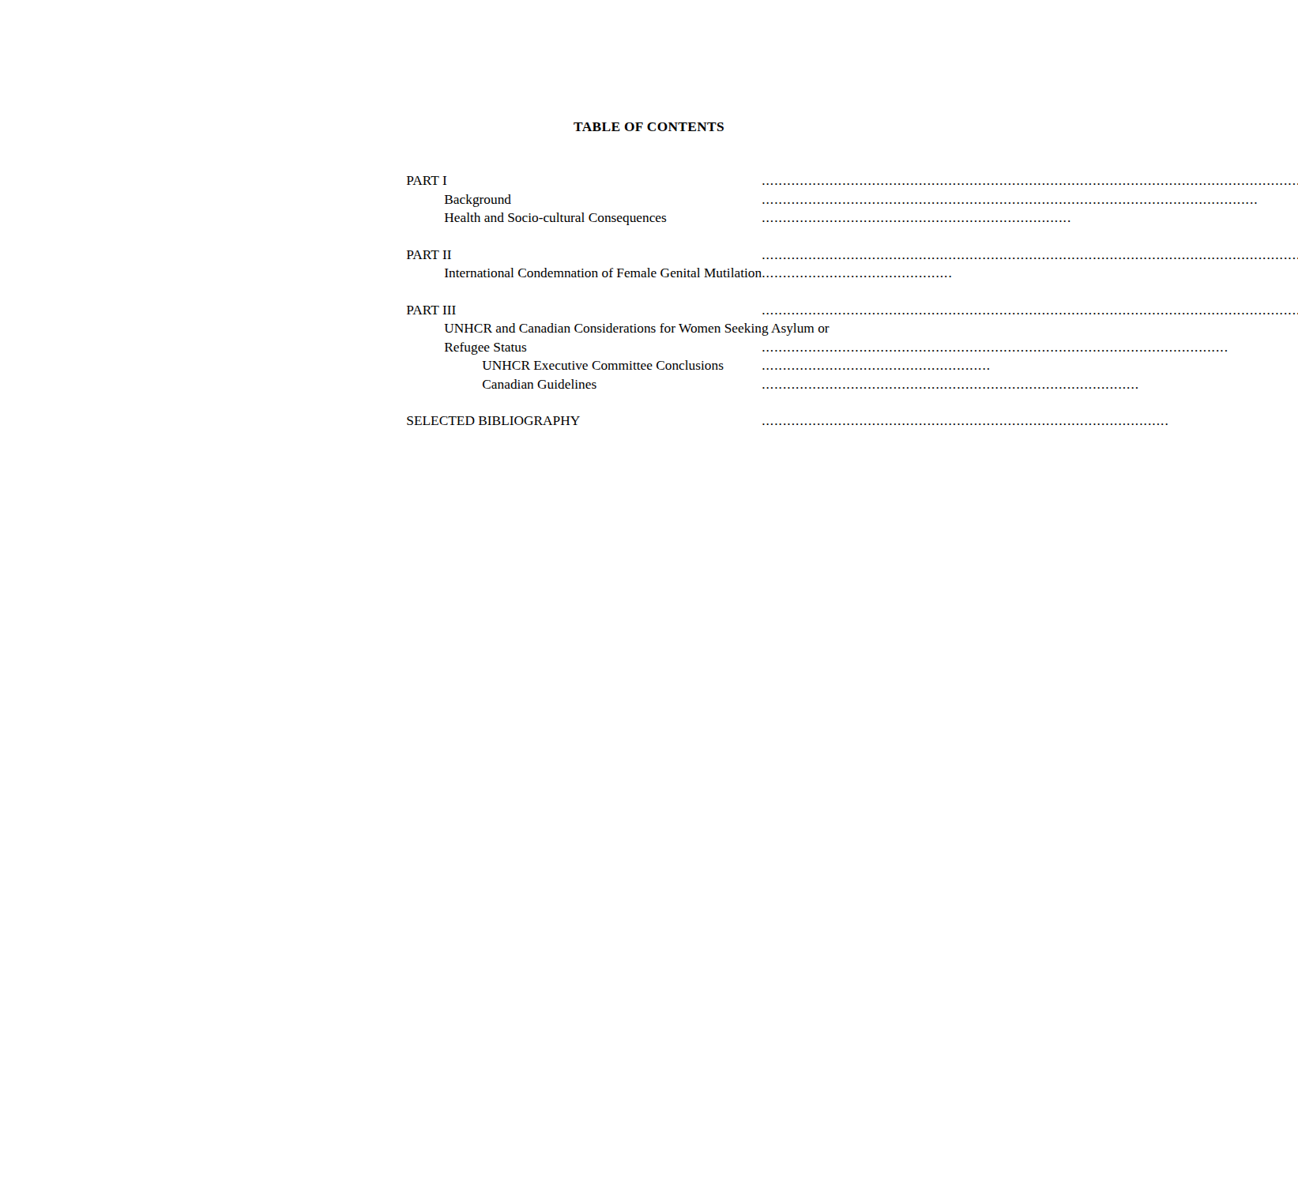TABLE OF CONTENTS
| PART I | ......................................................................................................................................... | 2 |
| Background | ..................................................................................................................... | 2 |
| Health and Socio-cultural Consequences | ......................................................................... | 3 |
| PART II | ....................................................................................................................................... | 7 |
| International Condemnation of Female Genital Mutilation | ............................................. | 7 |
| PART III | ..................................................................................................................................... | 13 |
| UNHCR and Canadian Considerations for Women Seeking Asylum or |
| Refugee Status | .............................................................................................................. | 13 |
| UNHCR Executive Committee Conclusions | ...................................................... | 14 |
| Canadian Guidelines | ......................................................................................... | 16 |
| SELECTED BIBLIOGRAPHY | ................................................................................................ | 19 |